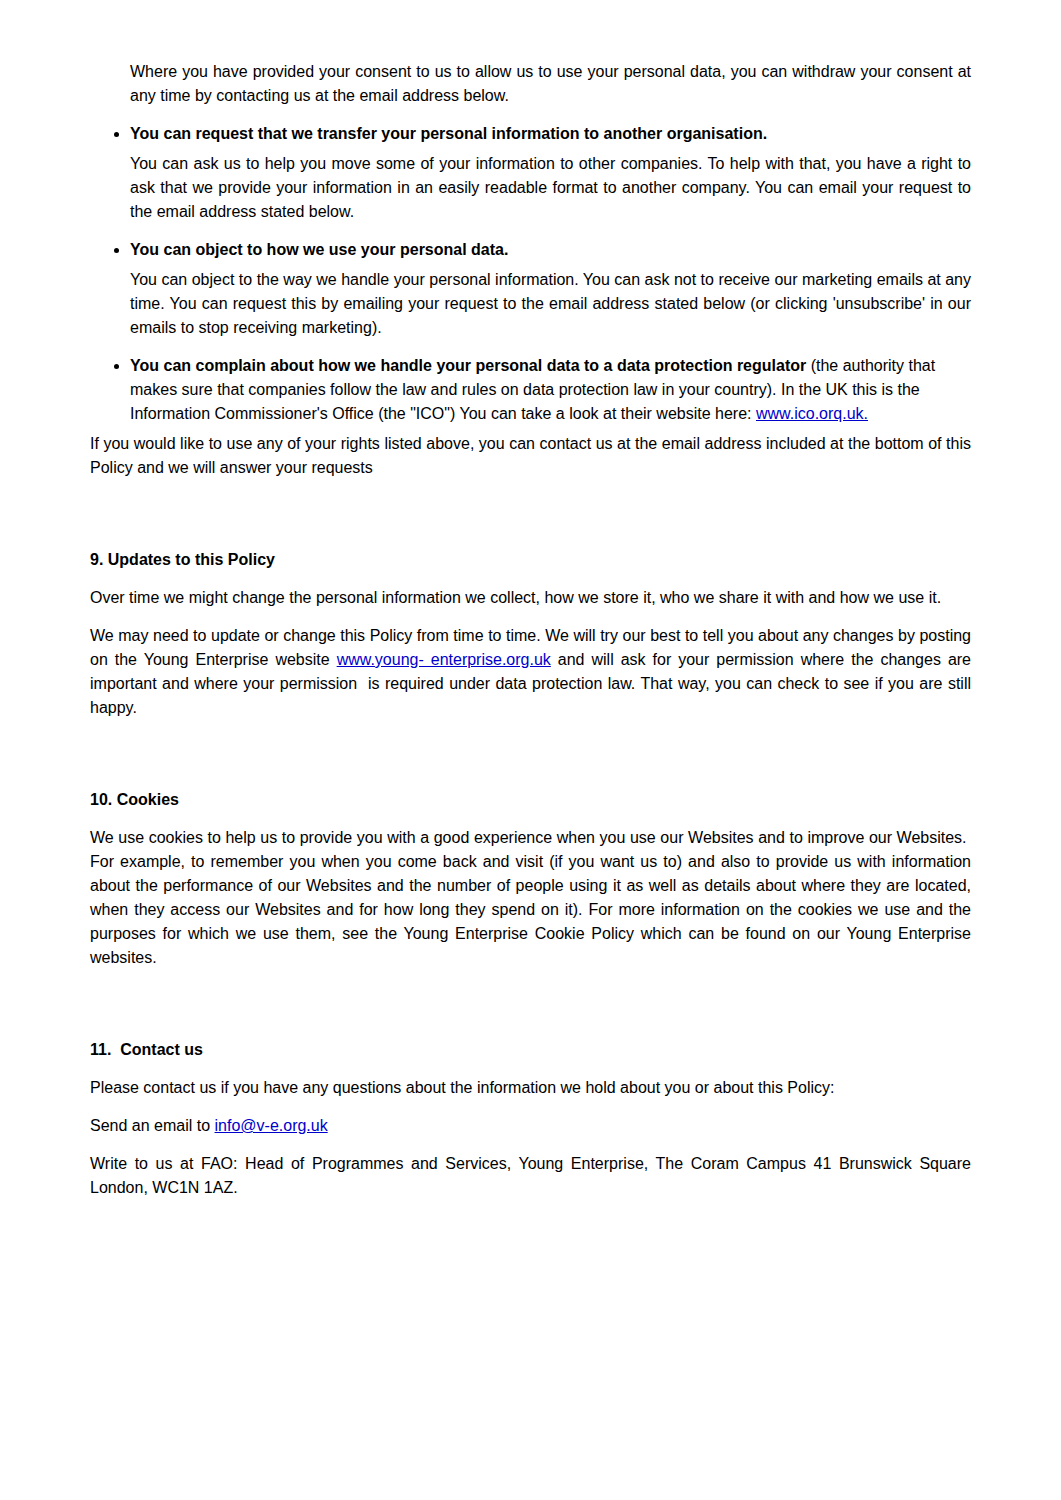Where you have provided your consent to us to allow us to use your personal data, you can withdraw your consent at any time by contacting us at the email address below.
You can request that we transfer your personal information to another organisation.
You can ask us to help you move some of your information to other companies. To help with that, you have a right to ask that we provide your information in an easily readable format to another company. You can email your request to the email address stated below.
You can object to how we use your personal data.
You can object to the way we handle your personal information. You can ask not to receive our marketing emails at any time. You can request this by emailing your request to the email address stated below (or clicking 'unsubscribe' in our emails to stop receiving marketing).
You can complain about how we handle your personal data to a data protection regulator (the authority that makes sure that companies follow the law and rules on data protection law in your country). In the UK this is the Information Commissioner's Office (the "ICO") You can take a look at their website here: www.ico.orq.uk.
If you would like to use any of your rights listed above, you can contact us at the email address included at the bottom of this Policy and we will answer your requests
9. Updates to this Policy
Over time we might change the personal information we collect, how we store it, who we share it with and how we use it.
We may need to update or change this Policy from time to time. We will try our best to tell you about any changes by posting on the Young Enterprise website www.young- enterprise.org.uk and will ask for your permission where the changes are important and where your permission is required under data protection law. That way, you can check to see if you are still happy.
10. Cookies
We use cookies to help us to provide you with a good experience when you use our Websites and to improve our Websites. For example, to remember you when you come back and visit (if you want us to) and also to provide us with information about the performance of our Websites and the number of people using it as well as details about where they are located, when they access our Websites and for how long they spend on it). For more information on the cookies we use and the purposes for which we use them, see the Young Enterprise Cookie Policy which can be found on our Young Enterprise websites.
11. Contact us
Please contact us if you have any questions about the information we hold about you or about this Policy:
Send an email to info@v-e.org.uk
Write to us at FAO: Head of Programmes and Services, Young Enterprise, The Coram Campus 41 Brunswick Square London, WC1N 1AZ.